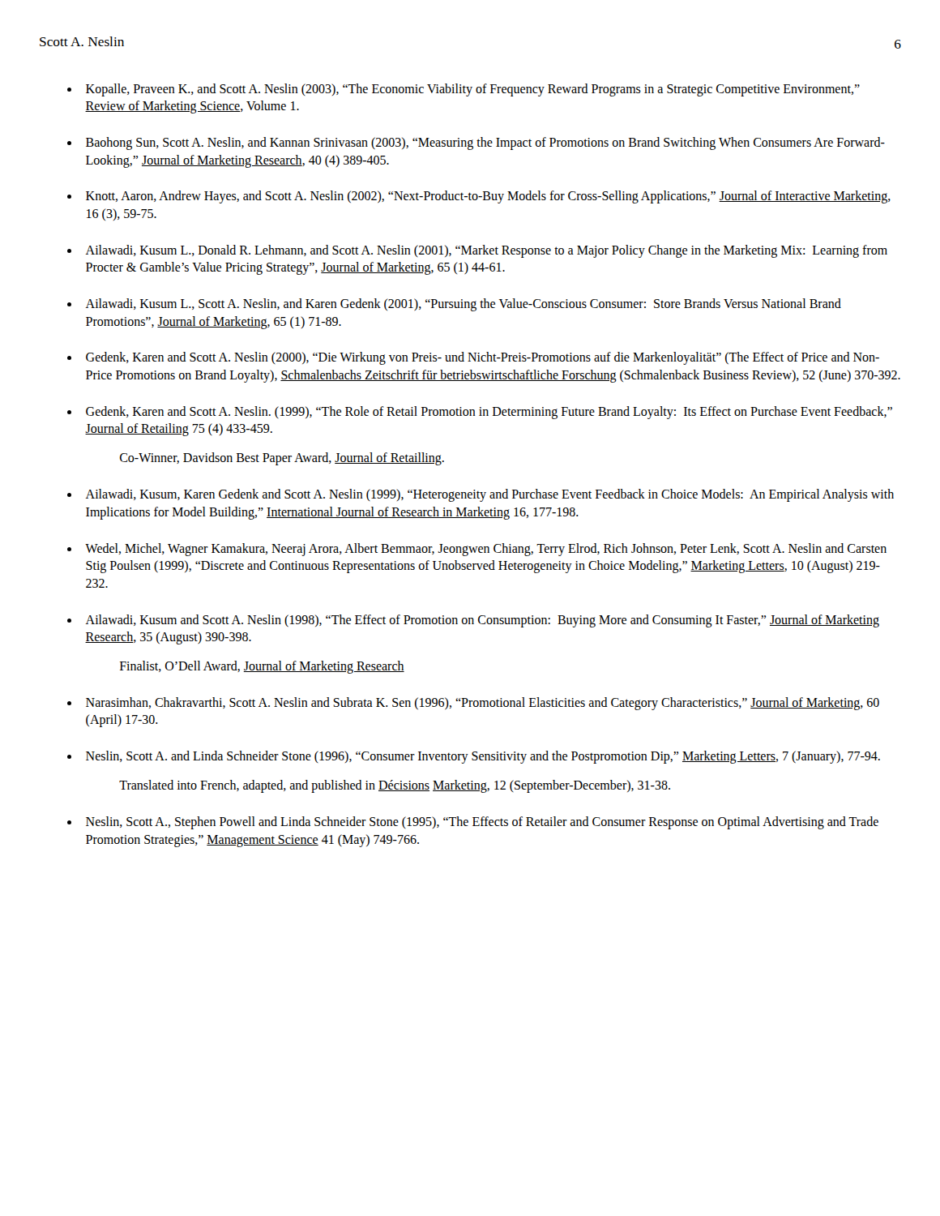Scott A. Neslin 6
Kopalle, Praveen K., and Scott A. Neslin (2003), “The Economic Viability of Frequency Reward Programs in a Strategic Competitive Environment,” Review of Marketing Science, Volume 1.
Baohong Sun, Scott A. Neslin, and Kannan Srinivasan (2003), “Measuring the Impact of Promotions on Brand Switching When Consumers Are Forward-Looking,” Journal of Marketing Research, 40 (4) 389-405.
Knott, Aaron, Andrew Hayes, and Scott A. Neslin (2002), “Next-Product-to-Buy Models for Cross-Selling Applications,” Journal of Interactive Marketing, 16 (3), 59-75.
Ailawadi, Kusum L., Donald R. Lehmann, and Scott A. Neslin (2001), “Market Response to a Major Policy Change in the Marketing Mix: Learning from Procter & Gamble’s Value Pricing Strategy”, Journal of Marketing, 65 (1) 44-61.
Ailawadi, Kusum L., Scott A. Neslin, and Karen Gedenk (2001), “Pursuing the Value-Conscious Consumer: Store Brands Versus National Brand Promotions”, Journal of Marketing, 65 (1) 71-89.
Gedenk, Karen and Scott A. Neslin (2000), “Die Wirkung von Preis- und Nicht-Preis-Promotions auf die Markenloyalität” (The Effect of Price and Non-Price Promotions on Brand Loyalty), Schmalenbachs Zeitschrift für betriebswirtschaftliche Forschung (Schmalenback Business Review), 52 (June) 370-392.
Gedenk, Karen and Scott A. Neslin. (1999), “The Role of Retail Promotion in Determining Future Brand Loyalty: Its Effect on Purchase Event Feedback,” Journal of Retailing 75 (4) 433-459.
Co-Winner, Davidson Best Paper Award, Journal of Retailling.
Ailawadi, Kusum, Karen Gedenk and Scott A. Neslin (1999), “Heterogeneity and Purchase Event Feedback in Choice Models: An Empirical Analysis with Implications for Model Building,” International Journal of Research in Marketing 16, 177-198.
Wedel, Michel, Wagner Kamakura, Neeraj Arora, Albert Bemmaor, Jeongwen Chiang, Terry Elrod, Rich Johnson, Peter Lenk, Scott A. Neslin and Carsten Stig Poulsen (1999), “Discrete and Continuous Representations of Unobserved Heterogeneity in Choice Modeling,” Marketing Letters, 10 (August) 219-232.
Ailawadi, Kusum and Scott A. Neslin (1998), “The Effect of Promotion on Consumption: Buying More and Consuming It Faster,” Journal of Marketing Research, 35 (August) 390-398.
Finalist, O’Dell Award, Journal of Marketing Research
Narasimhan, Chakravarthi, Scott A. Neslin and Subrata K. Sen (1996), “Promotional Elasticities and Category Characteristics,” Journal of Marketing, 60 (April) 17-30.
Neslin, Scott A. and Linda Schneider Stone (1996), “Consumer Inventory Sensitivity and the Postpromotion Dip,” Marketing Letters, 7 (January), 77-94.
Translated into French, adapted, and published in Décisions Marketing, 12 (September-December), 31-38.
Neslin, Scott A., Stephen Powell and Linda Schneider Stone (1995), “The Effects of Retailer and Consumer Response on Optimal Advertising and Trade Promotion Strategies,” Management Science 41 (May) 749-766.